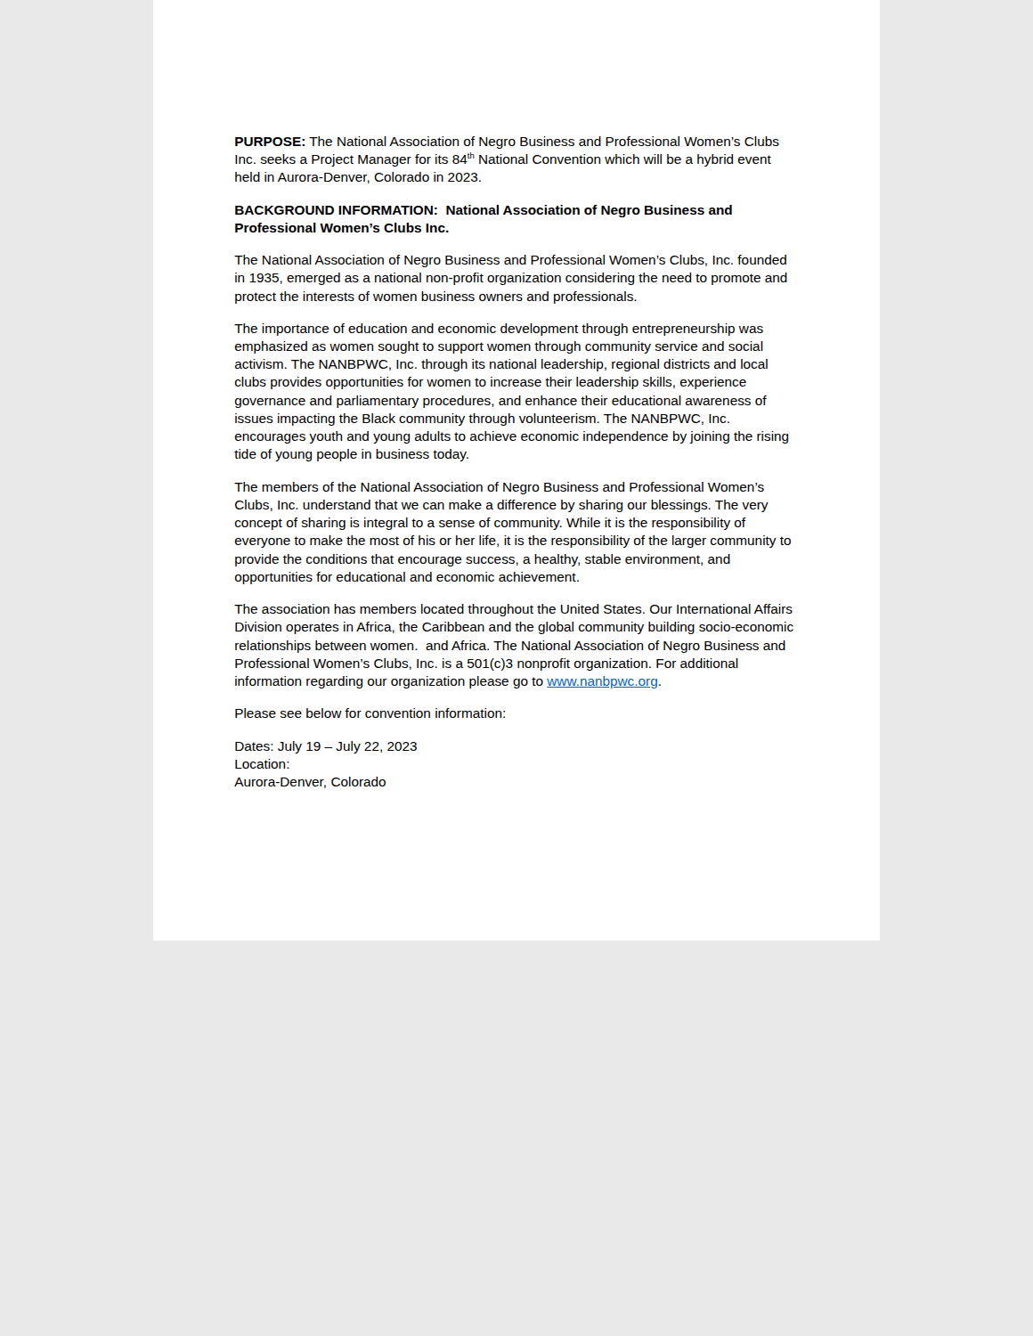PURPOSE: The National Association of Negro Business and Professional Women’s Clubs Inc. seeks a Project Manager for its 84th National Convention which will be a hybrid event held in Aurora-Denver, Colorado in 2023.
BACKGROUND INFORMATION: National Association of Negro Business and Professional Women’s Clubs Inc.
The National Association of Negro Business and Professional Women’s Clubs, Inc. founded in 1935, emerged as a national non-profit organization considering the need to promote and protect the interests of women business owners and professionals.
The importance of education and economic development through entrepreneurship was emphasized as women sought to support women through community service and social activism. The NANBPWC, Inc. through its national leadership, regional districts and local clubs provides opportunities for women to increase their leadership skills, experience governance and parliamentary procedures, and enhance their educational awareness of issues impacting the Black community through volunteerism. The NANBPWC, Inc. encourages youth and young adults to achieve economic independence by joining the rising tide of young people in business today.
The members of the National Association of Negro Business and Professional Women’s Clubs, Inc. understand that we can make a difference by sharing our blessings. The very concept of sharing is integral to a sense of community. While it is the responsibility of everyone to make the most of his or her life, it is the responsibility of the larger community to provide the conditions that encourage success, a healthy, stable environment, and opportunities for educational and economic achievement.
The association has members located throughout the United States. Our International Affairs Division operates in Africa, the Caribbean and the global community building socio-economic relationships between women. and Africa. The National Association of Negro Business and Professional Women’s Clubs, Inc. is a 501(c)3 nonprofit organization. For additional information regarding our organization please go to www.nanbpwc.org.
Please see below for convention information:
Dates: July 19 – July 22, 2023
Location:
Aurora-Denver, Colorado